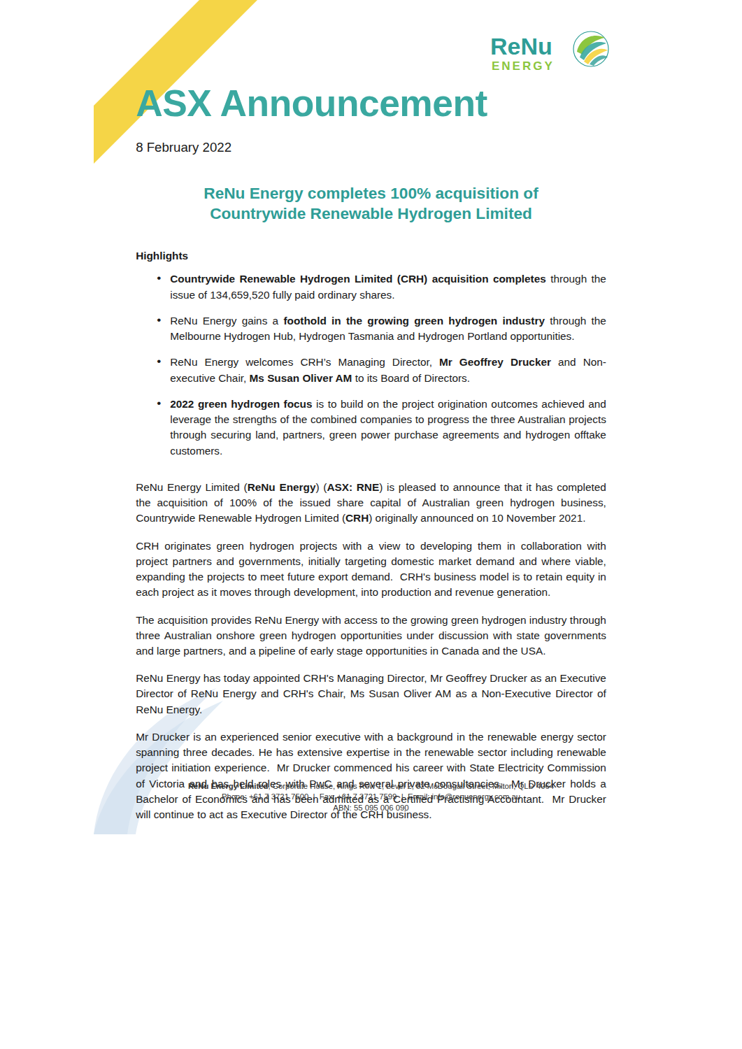ReNu ENERGY
ASX Announcement
8 February 2022
ReNu Energy completes 100% acquisition of
Countrywide Renewable Hydrogen Limited
Highlights
Countrywide Renewable Hydrogen Limited (CRH) acquisition completes through the issue of 134,659,520 fully paid ordinary shares.
ReNu Energy gains a foothold in the growing green hydrogen industry through the Melbourne Hydrogen Hub, Hydrogen Tasmania and Hydrogen Portland opportunities.
ReNu Energy welcomes CRH’s Managing Director, Mr Geoffrey Drucker and Non-executive Chair, Ms Susan Oliver AM to its Board of Directors.
2022 green hydrogen focus is to build on the project origination outcomes achieved and leverage the strengths of the combined companies to progress the three Australian projects through securing land, partners, green power purchase agreements and hydrogen offtake customers.
ReNu Energy Limited (ReNu Energy) (ASX: RNE) is pleased to announce that it has completed the acquisition of 100% of the issued share capital of Australian green hydrogen business, Countrywide Renewable Hydrogen Limited (CRH) originally announced on 10 November 2021.
CRH originates green hydrogen projects with a view to developing them in collaboration with project partners and governments, initially targeting domestic market demand and where viable, expanding the projects to meet future export demand. CRH's business model is to retain equity in each project as it moves through development, into production and revenue generation.
The acquisition provides ReNu Energy with access to the growing green hydrogen industry through three Australian onshore green hydrogen opportunities under discussion with state governments and large partners, and a pipeline of early stage opportunities in Canada and the USA.
ReNu Energy has today appointed CRH's Managing Director, Mr Geoffrey Drucker as an Executive Director of ReNu Energy and CRH's Chair, Ms Susan Oliver AM as a Non-Executive Director of ReNu Energy.
Mr Drucker is an experienced senior executive with a background in the renewable energy sector spanning three decades. He has extensive expertise in the renewable sector including renewable project initiation experience. Mr Drucker commenced his career with State Electricity Commission of Victoria and has held roles with PwC and several private consultancies. Mr Drucker holds a Bachelor of Economics and has been admitted as a Certified Practising Accountant. Mr Drucker will continue to act as Executive Director of the CRH business.
ReNu Energy Limited, Corporate House, Kings Row 1, Level 2, 52 McDougall Street, Milton, QLD 4064
Phone: +61 7 3721 7500 | Fax: +61 7 3721 7599 | Email: info@renuenergy.com.au
ABN: 55 095 006 090